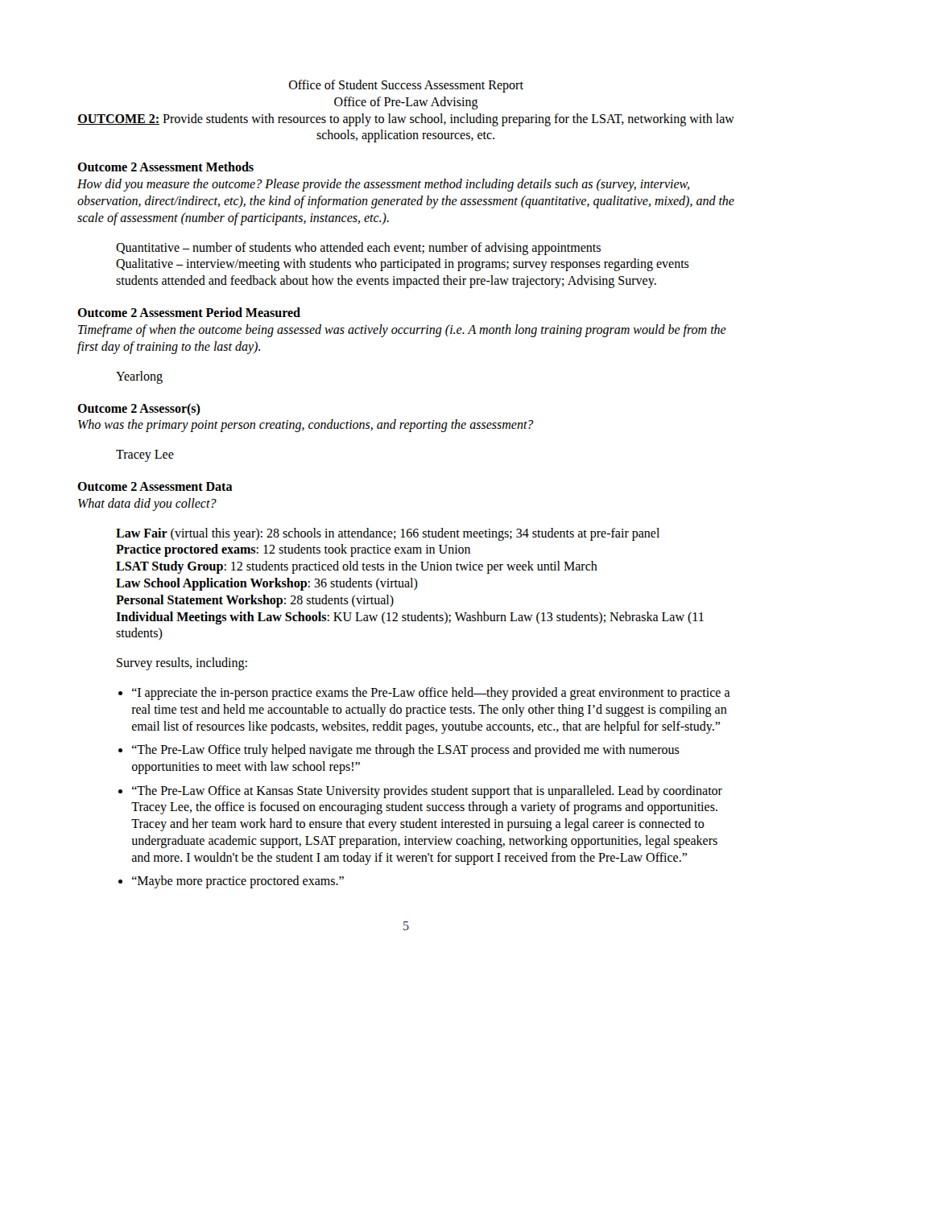Office of Student Success Assessment Report
Office of Pre-Law Advising
OUTCOME 2: Provide students with resources to apply to law school, including preparing for the LSAT, networking with law schools, application resources, etc.
Outcome 2 Assessment Methods
How did you measure the outcome? Please provide the assessment method including details such as (survey, interview, observation, direct/indirect, etc), the kind of information generated by the assessment (quantitative, qualitative, mixed), and the scale of assessment (number of participants, instances, etc.).
Quantitative – number of students who attended each event; number of advising appointments
Qualitative – interview/meeting with students who participated in programs; survey responses regarding events students attended and feedback about how the events impacted their pre-law trajectory; Advising Survey.
Outcome 2 Assessment Period Measured
Timeframe of when the outcome being assessed was actively occurring (i.e. A month long training program would be from the first day of training to the last day).
Yearlong
Outcome 2 Assessor(s)
Who was the primary point person creating, conductions, and reporting the assessment?
Tracey Lee
Outcome 2 Assessment Data
What data did you collect?
Law Fair (virtual this year): 28 schools in attendance; 166 student meetings; 34 students at pre-fair panel
Practice proctored exams: 12 students took practice exam in Union
LSAT Study Group: 12 students practiced old tests in the Union twice per week until March
Law School Application Workshop: 36 students (virtual)
Personal Statement Workshop: 28 students (virtual)
Individual Meetings with Law Schools: KU Law (12 students); Washburn Law (13 students); Nebraska Law (11 students)
Survey results, including:
“I appreciate the in-person practice exams the Pre-Law office held—they provided a great environment to practice a real time test and held me accountable to actually do practice tests. The only other thing I’d suggest is compiling an email list of resources like podcasts, websites, reddit pages, youtube accounts, etc., that are helpful for self-study.”
“The Pre-Law Office truly helped navigate me through the LSAT process and provided me with numerous opportunities to meet with law school reps!”
“The Pre-Law Office at Kansas State University provides student support that is unparalleled. Lead by coordinator Tracey Lee, the office is focused on encouraging student success through a variety of programs and opportunities. Tracey and her team work hard to ensure that every student interested in pursuing a legal career is connected to undergraduate academic support, LSAT preparation, interview coaching, networking opportunities, legal speakers and more. I wouldn't be the student I am today if it weren't for support I received from the Pre-Law Office.”
“Maybe more practice proctored exams.”
5